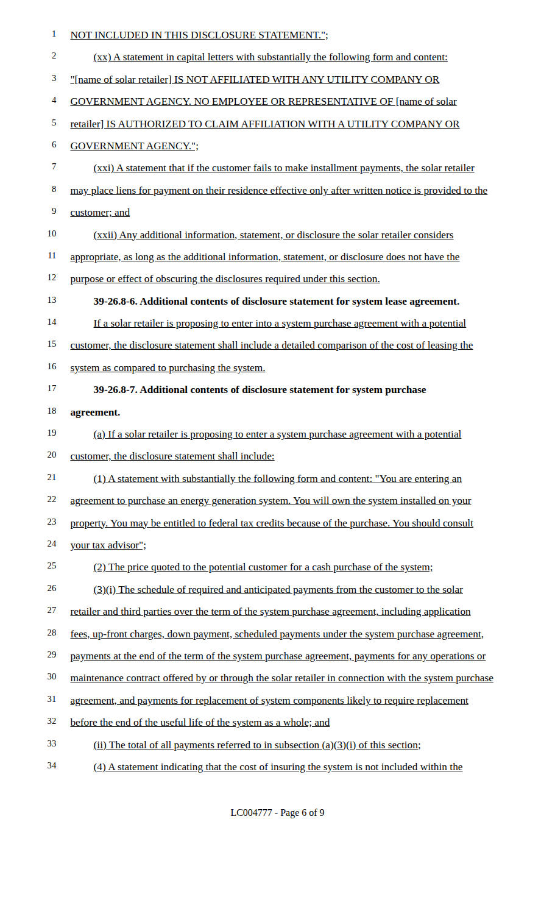NOT INCLUDED IN THIS DISCLOSURE STATEMENT.";
(xx) A statement in capital letters with substantially the following form and content:
"[name of solar retailer] IS NOT AFFILIATED WITH ANY UTILITY COMPANY OR
GOVERNMENT AGENCY. NO EMPLOYEE OR REPRESENTATIVE OF [name of solar
retailer] IS AUTHORIZED TO CLAIM AFFILIATION WITH A UTILITY COMPANY OR
GOVERNMENT AGENCY.";
(xxi) A statement that if the customer fails to make installment payments, the solar retailer
may place liens for payment on their residence effective only after written notice is provided to the
customer; and
(xxii) Any additional information, statement, or disclosure the solar retailer considers
appropriate, as long as the additional information, statement, or disclosure does not have the
purpose or effect of obscuring the disclosures required under this section.
39-26.8-6. Additional contents of disclosure statement for system lease agreement.
If a solar retailer is proposing to enter into a system purchase agreement with a potential
customer, the disclosure statement shall include a detailed comparison of the cost of leasing the
system as compared to purchasing the system.
39-26.8-7. Additional contents of disclosure statement for system purchase
agreement.
(a) If a solar retailer is proposing to enter a system purchase agreement with a potential
customer, the disclosure statement shall include:
(1) A statement with substantially the following form and content: "You are entering an
agreement to purchase an energy generation system. You will own the system installed on your
property. You may be entitled to federal tax credits because of the purchase. You should consult
your tax advisor";
(2) The price quoted to the potential customer for a cash purchase of the system;
(3)(i) The schedule of required and anticipated payments from the customer to the solar
retailer and third parties over the term of the system purchase agreement, including application
fees, up-front charges, down payment, scheduled payments under the system purchase agreement,
payments at the end of the term of the system purchase agreement, payments for any operations or
maintenance contract offered by or through the solar retailer in connection with the system purchase
agreement, and payments for replacement of system components likely to require replacement
before the end of the useful life of the system as a whole; and
(ii) The total of all payments referred to in subsection (a)(3)(i) of this section;
(4) A statement indicating that the cost of insuring the system is not included within the
LC004777 - Page 6 of 9